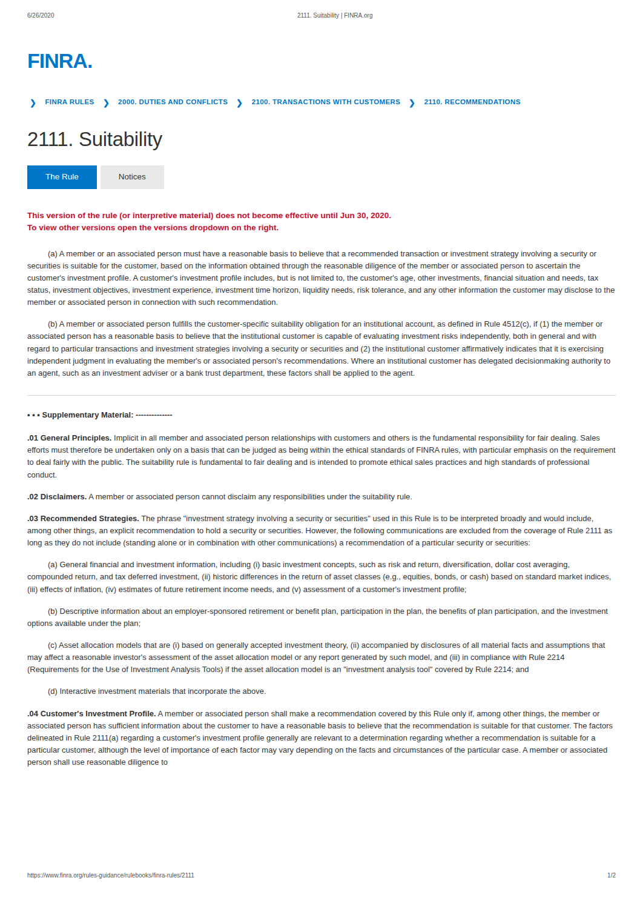6/26/2020
2111. Suitability | FINRA.org
FINRA.
❯ FINRA RULES ❯ 2000. DUTIES AND CONFLICTS ❯ 2100. TRANSACTIONS WITH CUSTOMERS ❯ 2110. RECOMMENDATIONS
2111. Suitability
The Rule Notices
This version of the rule (or interpretive material) does not become effective until Jun 30, 2020.
To view other versions open the versions dropdown on the right.
(a) A member or an associated person must have a reasonable basis to believe that a recommended transaction or investment strategy involving a security or securities is suitable for the customer, based on the information obtained through the reasonable diligence of the member or associated person to ascertain the customer's investment profile. A customer's investment profile includes, but is not limited to, the customer's age, other investments, financial situation and needs, tax status, investment objectives, investment experience, investment time horizon, liquidity needs, risk tolerance, and any other information the customer may disclose to the member or associated person in connection with such recommendation.
(b) A member or associated person fulfills the customer-specific suitability obligation for an institutional account, as defined in Rule 4512(c), if (1) the member or associated person has a reasonable basis to believe that the institutional customer is capable of evaluating investment risks independently, both in general and with regard to particular transactions and investment strategies involving a security or securities and (2) the institutional customer affirmatively indicates that it is exercising independent judgment in evaluating the member's or associated person's recommendations. Where an institutional customer has delegated decisionmaking authority to an agent, such as an investment adviser or a bank trust department, these factors shall be applied to the agent.
• • • Supplementary Material: --------------
.01 General Principles. Implicit in all member and associated person relationships with customers and others is the fundamental responsibility for fair dealing. Sales efforts must therefore be undertaken only on a basis that can be judged as being within the ethical standards of FINRA rules, with particular emphasis on the requirement to deal fairly with the public. The suitability rule is fundamental to fair dealing and is intended to promote ethical sales practices and high standards of professional conduct.
.02 Disclaimers. A member or associated person cannot disclaim any responsibilities under the suitability rule.
.03 Recommended Strategies. The phrase "investment strategy involving a security or securities" used in this Rule is to be interpreted broadly and would include, among other things, an explicit recommendation to hold a security or securities. However, the following communications are excluded from the coverage of Rule 2111 as long as they do not include (standing alone or in combination with other communications) a recommendation of a particular security or securities:
(a) General financial and investment information, including (i) basic investment concepts, such as risk and return, diversification, dollar cost averaging, compounded return, and tax deferred investment, (ii) historic differences in the return of asset classes (e.g., equities, bonds, or cash) based on standard market indices, (iii) effects of inflation, (iv) estimates of future retirement income needs, and (v) assessment of a customer's investment profile;
(b) Descriptive information about an employer-sponsored retirement or benefit plan, participation in the plan, the benefits of plan participation, and the investment options available under the plan;
(c) Asset allocation models that are (i) based on generally accepted investment theory, (ii) accompanied by disclosures of all material facts and assumptions that may affect a reasonable investor's assessment of the asset allocation model or any report generated by such model, and (iii) in compliance with Rule 2214 (Requirements for the Use of Investment Analysis Tools) if the asset allocation model is an "investment analysis tool" covered by Rule 2214; and
(d) Interactive investment materials that incorporate the above.
.04 Customer's Investment Profile. A member or associated person shall make a recommendation covered by this Rule only if, among other things, the member or associated person has sufficient information about the customer to have a reasonable basis to believe that the recommendation is suitable for that customer. The factors delineated in Rule 2111(a) regarding a customer's investment profile generally are relevant to a determination regarding whether a recommendation is suitable for a particular customer, although the level of importance of each factor may vary depending on the facts and circumstances of the particular case. A member or associated person shall use reasonable diligence to
https://www.finra.org/rules-guidance/rulebooks/finra-rules/2111 1/2